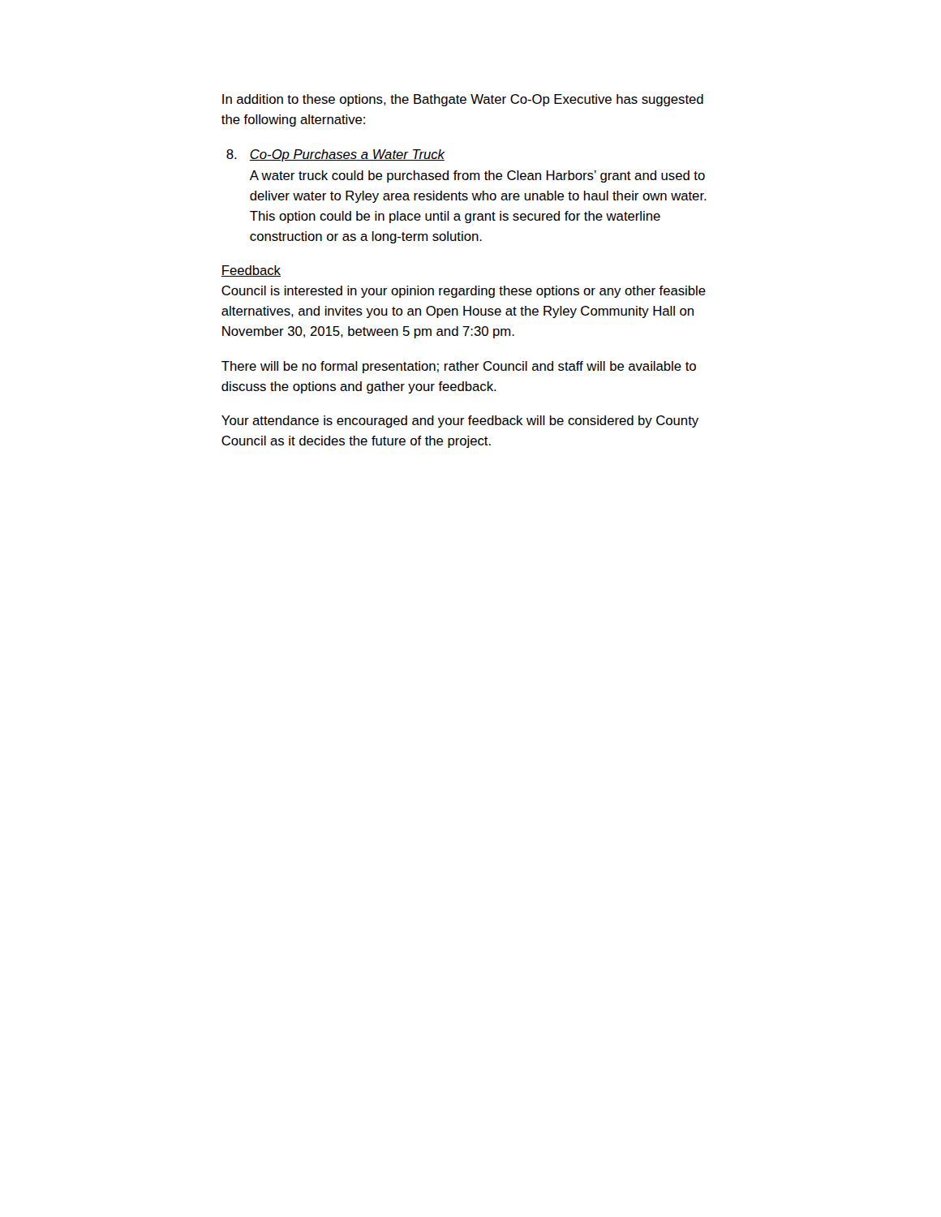In addition to these options, the Bathgate Water Co-Op Executive has suggested the following alternative:
8.
Co-Op Purchases a Water Truck A water truck could be purchased from the Clean Harbors’ grant and used to deliver water to Ryley area residents who are unable to haul their own water. This option could be in place until a grant is secured for the waterline construction or as a long-term solution.
Feedback
Council is interested in your opinion regarding these options or any other feasible alternatives, and invites you to an Open House at the Ryley Community Hall on November 30, 2015, between 5 pm and 7:30 pm.
There will be no formal presentation; rather Council and staff will be available to discuss the options and gather your feedback.
Your attendance is encouraged and your feedback will be considered by County Council as it decides the future of the project.